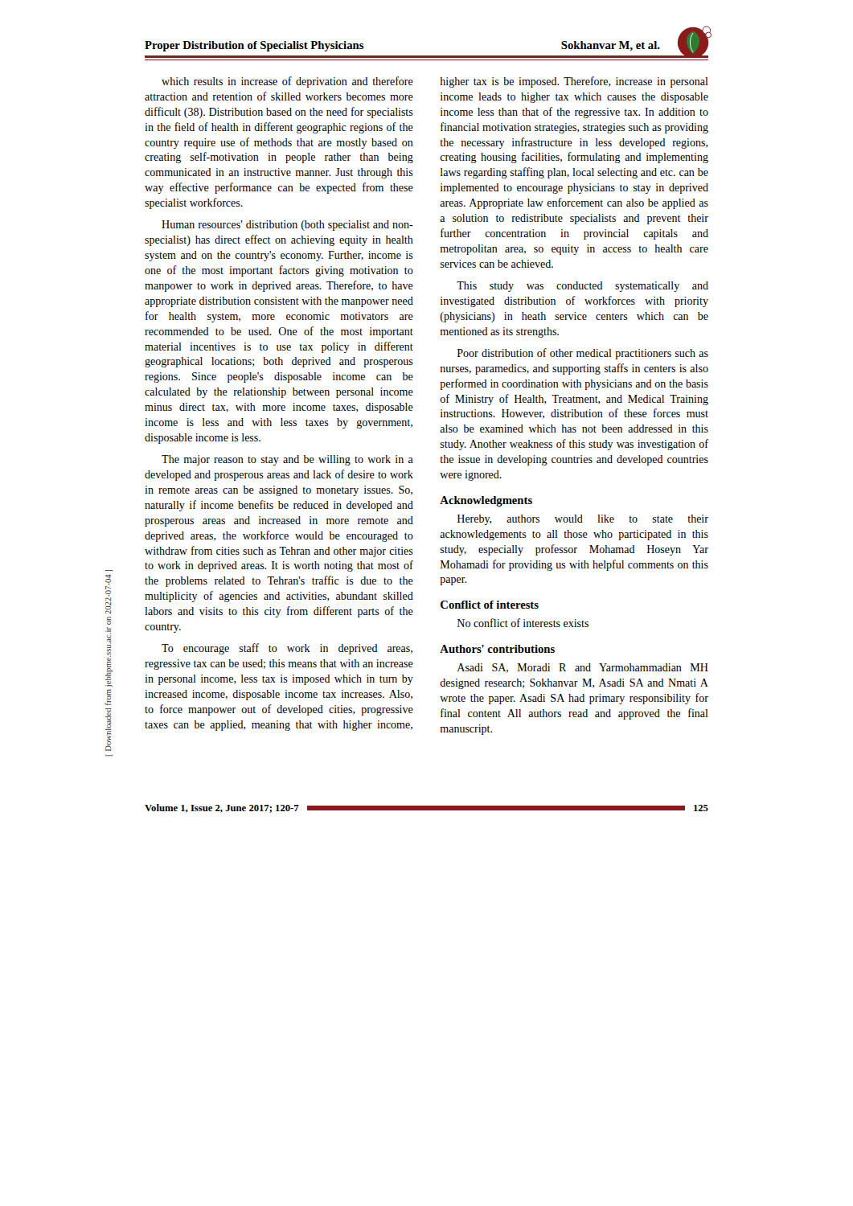Proper Distribution of Specialist Physicians
Sokhanvar M, et al.
which results in increase of deprivation and therefore attraction and retention of skilled workers becomes more difficult (38). Distribution based on the need for specialists in the field of health in different geographic regions of the country require use of methods that are mostly based on creating self-motivation in people rather than being communicated in an instructive manner. Just through this way effective performance can be expected from these specialist workforces.
Human resources' distribution (both specialist and non-specialist) has direct effect on achieving equity in health system and on the country's economy. Further, income is one of the most important factors giving motivation to manpower to work in deprived areas. Therefore, to have appropriate distribution consistent with the manpower need for health system, more economic motivators are recommended to be used. One of the most important material incentives is to use tax policy in different geographical locations; both deprived and prosperous regions. Since people's disposable income can be calculated by the relationship between personal income minus direct tax, with more income taxes, disposable income is less and with less taxes by government, disposable income is less.
The major reason to stay and be willing to work in a developed and prosperous areas and lack of desire to work in remote areas can be assigned to monetary issues. So, naturally if income benefits be reduced in developed and prosperous areas and increased in more remote and deprived areas, the workforce would be encouraged to withdraw from cities such as Tehran and other major cities to work in deprived areas. It is worth noting that most of the problems related to Tehran's traffic is due to the multiplicity of agencies and activities, abundant skilled labors and visits to this city from different parts of the country.
To encourage staff to work in deprived areas, regressive tax can be used; this means that with an increase in personal income, less tax is imposed which in turn by increased income, disposable income tax increases. Also, to force manpower out of developed cities, progressive taxes can be applied, meaning that with higher income, higher tax is be imposed. Therefore, increase in personal income leads to higher tax which causes the disposable income less than that of the regressive tax. In addition to financial motivation strategies, strategies such as providing the necessary infrastructure in less developed regions, creating housing facilities, formulating and implementing laws regarding staffing plan, local selecting and etc. can be implemented to encourage physicians to stay in deprived areas. Appropriate law enforcement can also be applied as a solution to redistribute specialists and prevent their further concentration in provincial capitals and metropolitan area, so equity in access to health care services can be achieved.
This study was conducted systematically and investigated distribution of workforces with priority (physicians) in heath service centers which can be mentioned as its strengths.
Poor distribution of other medical practitioners such as nurses, paramedics, and supporting staffs in centers is also performed in coordination with physicians and on the basis of Ministry of Health, Treatment, and Medical Training instructions. However, distribution of these forces must also be examined which has not been addressed in this study. Another weakness of this study was investigation of the issue in developing countries and developed countries were ignored.
Acknowledgments
Hereby, authors would like to state their acknowledgements to all those who participated in this study, especially professor Mohamad Hoseyn Yar Mohamadi for providing us with helpful comments on this paper.
Conflict of interests
No conflict of interests exists
Authors' contributions
Asadi SA, Moradi R and Yarmohammadian MH designed research; Sokhanvar M, Asadi SA and Nmati A wrote the paper. Asadi SA had primary responsibility for final content All authors read and approved the final manuscript.
[ Downloaded from jebhpme.ssu.ac.ir on 2022-07-04 ]
Volume 1, Issue 2, June 2017; 120-7 125